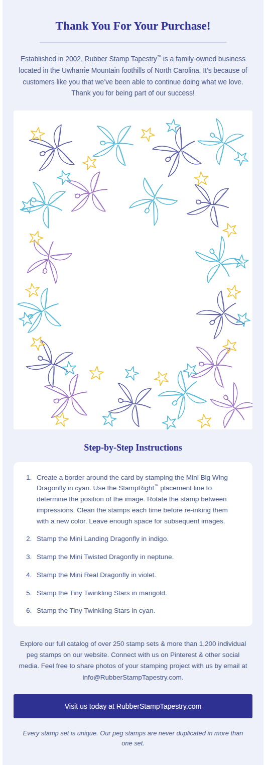Thank You For Your Purchase!
Established in 2002, Rubber Stamp Tapestry™ is a family-owned business located in the Uwharrie Mountain foothills of North Carolina. It’s because of customers like you that we’ve been able to continue doing what we love. Thank you for being part of our success!
Step-by-Step Instructions
Create a border around the card by stamping the Mini Big Wing Dragonfly in cyan. Use the StampRight™ placement line to determine the position of the image. Rotate the stamp between impressions. Clean the stamps each time before re-inking them with a new color. Leave enough space for subsequent images.
Stamp the Mini Landing Dragonfly in indigo.
Stamp the Mini Twisted Dragonfly in neptune.
Stamp the Mini Real Dragonfly in violet.
Stamp the Tiny Twinkling Stars in marigold.
Stamp the Tiny Twinkling Stars in cyan.
Explore our full catalog of over 250 stamp sets & more than 1,200 individual peg stamps on our website. Connect with us on Pinterest & other social media. Feel free to share photos of your stamping project with us by email at info@RubberStampTapestry.com.
Visit us today at RubberStampTapestry.com
Every stamp set is unique. Our peg stamps are never duplicated in more than one set.